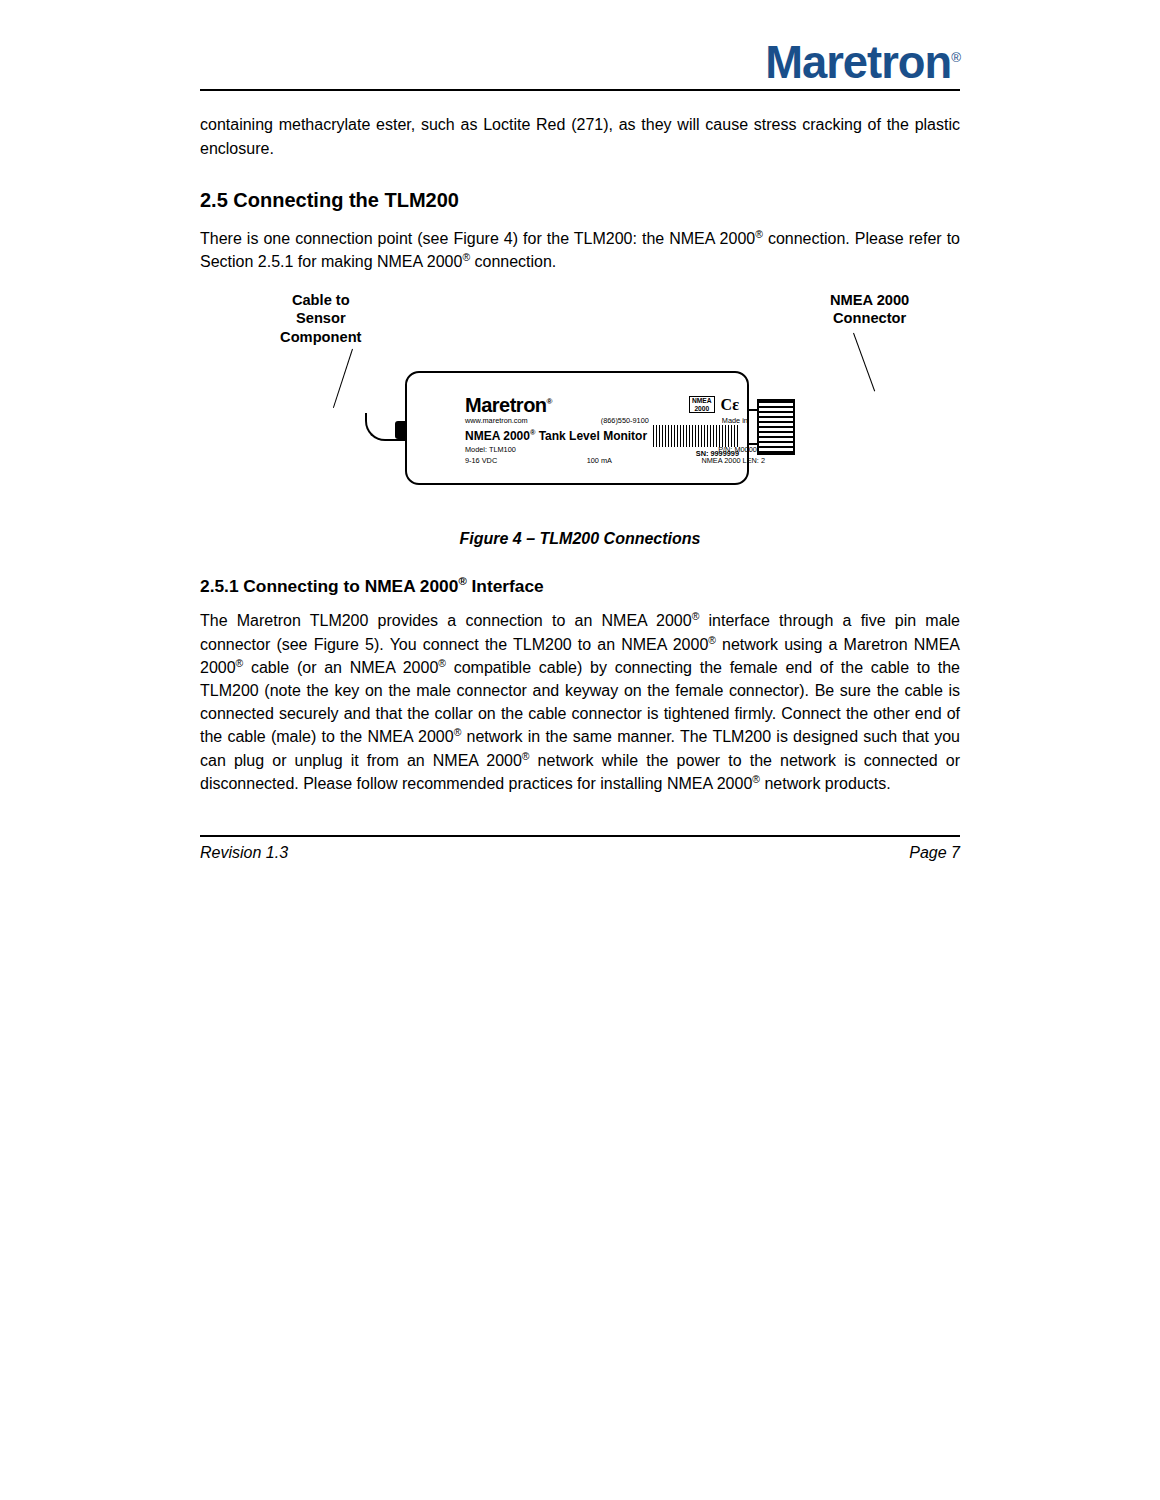Maretron®
containing methacrylate ester, such as Loctite Red (271), as they will cause stress cracking of the plastic enclosure.
2.5 Connecting the TLM200
There is one connection point (see Figure 4) for the TLM200: the NMEA 2000® connection. Please refer to Section 2.5.1 for making NMEA 2000® connection.
Cable to
Sensor
Component
NMEA 2000
Connector
Maretron®
www.maretron.com (866)550-9100 Made in USA
NMEA 2000® Tank Level Monitor
Model: TLM100 P/N: M000032
9-16 VDC 100 mA NMEA 2000 LEN: 2
NMEA
2000 Cε
SN: 9999999
Figure 4 – TLM200 Connections
2.5.1 Connecting to NMEA 2000® Interface
The Maretron TLM200 provides a connection to an NMEA 2000® interface through a five pin male connector (see Figure 5). You connect the TLM200 to an NMEA 2000® network using a Maretron NMEA 2000® cable (or an NMEA 2000® compatible cable) by connecting the female end of the cable to the TLM200 (note the key on the male connector and keyway on the female connector). Be sure the cable is connected securely and that the collar on the cable connector is tightened firmly. Connect the other end of the cable (male) to the NMEA 2000® network in the same manner. The TLM200 is designed such that you can plug or unplug it from an NMEA 2000® network while the power to the network is connected or disconnected. Please follow recommended practices for installing NMEA 2000® network products.
Revision 1.3 Page 7